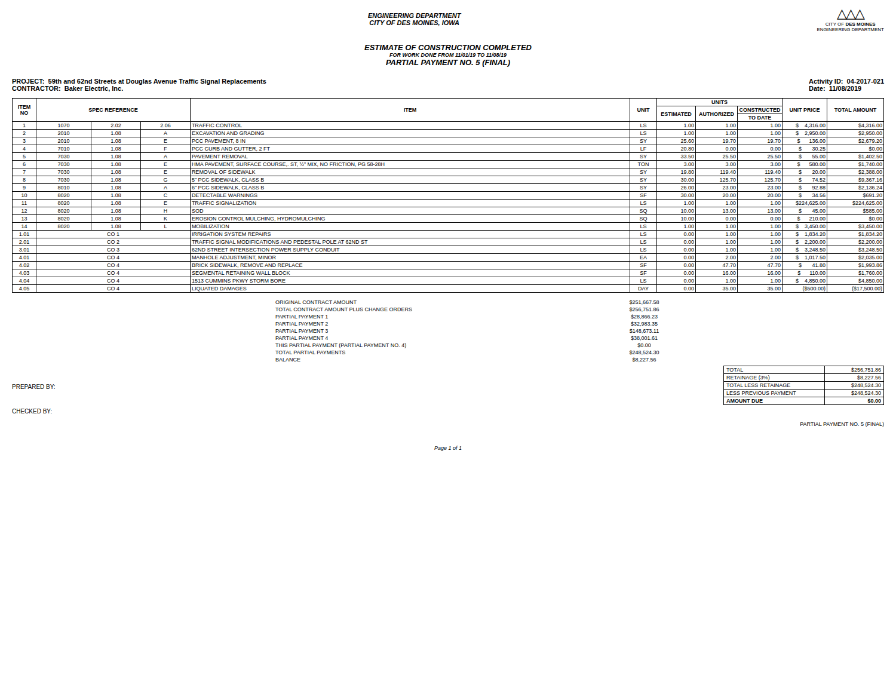△△△
CITY OF DES MOINES
ENGINEERING DEPARTMENT
ENGINEERING DEPARTMENT
CITY OF DES MOINES, IOWA
ESTIMATE OF CONSTRUCTION COMPLETED
FOR WORK DONE FROM 11/01/19 TO 11/08/19
PARTIAL PAYMENT NO. 5 (FINAL)
Activity ID: 04-2017-021
Date: 11/08/2019
PROJECT: 59th and 62nd Streets at Douglas Avenue Traffic Signal Replacements
CONTRACTOR: Baker Electric, Inc.
| ITEM NO | SPEC REFERENCE | ITEM | UNIT | UNITS | UNIT PRICE | TOTAL AMOUNT |
| --- | --- | --- | --- | --- | --- | --- |
| ESTIMATED | AUTHORIZED | CONSTRUCTED |
| TO DATE |
| 1 | 1070 | 2.02 | 2.06 | TRAFFIC CONTROL | LS | 1.00 | 1.00 | 1.00 | $ 4,316.00 | $4,316.00 |
| 2 | 2010 | 1.08 | A | EXCAVATION AND GRADING | LS | 1.00 | 1.00 | 1.00 | $ 2,950.00 | $2,950.00 |
| 3 | 2010 | 1.08 | E | PCC PAVEMENT, 8 IN | SY | 25.60 | 19.70 | 19.70 | $ 136.00 | $2,679.20 |
| 4 | 7010 | 1.08 | F | PCC CURB AND GUTTER, 2 FT | LF | 20.80 | 0.00 | 0.00 | $ 30.25 | $0.00 |
| 5 | 7030 | 1.08 | A | PAVEMENT REMOVAL | SY | 33.50 | 25.50 | 25.50 | $ 55.00 | $1,402.50 |
| 6 | 7030 | 1.08 | E | HMA PAVEMENT, SURFACE COURSE,. ST, ½” MIX, NO FRICTION, PG 58-28H | TON | 3.00 | 3.00 | 3.00 | $ 580.00 | $1,740.00 |
| 7 | 7030 | 1.08 | E | REMOVAL OF SIDEWALK | SY | 19.80 | 119.40 | 119.40 | $ 20.00 | $2,388.00 |
| 8 | 7030 | 1.08 | G | 5" PCC SIDEWALK, CLASS B | SY | 30.00 | 125.70 | 125.70 | $ 74.52 | $9,367.16 |
| 9 | 8010 | 1.08 | A | 6" PCC SIDEWALK, CLASS B | SY | 26.00 | 23.00 | 23.00 | $ 92.88 | $2,136.24 |
| 10 | 8020 | 1.08 | C | DETECTABLE WARNINGS | SF | 30.00 | 20.00 | 20.00 | $ 34.56 | $691.20 |
| 11 | 8020 | 1.08 | E | TRAFFIC SIGNALIZATION | LS | 1.00 | 1.00 | 1.00 | $224,625.00 | $224,625.00 |
| 12 | 8020 | 1.08 | H | SOD | SQ | 10.00 | 13.00 | 13.00 | $ 45.00 | $585.00 |
| 13 | 8020 | 1.08 | K | EROSION CONTROL MULCHING, HYDROMULCHING | SQ | 10.00 | 0.00 | 0.00 | $ 210.00 | $0.00 |
| 14 | 8020 | 1.08 | L | MOBILIZATION | LS | 1.00 | 1.00 | 1.00 | $ 3,450.00 | $3,450.00 |
| 1.01 | CO 1 | IRRIGATION SYSTEM REPAIRS | LS | 0.00 | 1.00 | 1.00 | $ 1,834.20 | $1,834.20 |
| 2.01 | CO 2 | TRAFFIC SIGNAL MODIFICATIONS AND PEDESTAL POLE AT 62ND ST | LS | 0.00 | 1.00 | 1.00 | $ 2,200.00 | $2,200.00 |
| 3.01 | CO 3 | 62ND STREET INTERSECTION POWER SUPPLY CONDUIT | LS | 0.00 | 1.00 | 1.00 | $ 3,248.50 | $3,248.50 |
| 4.01 | CO 4 | MANHOLE ADJUSTMENT, MINOR | EA | 0.00 | 2.00 | 2.00 | $ 1,017.50 | $2,035.00 |
| 4.02 | CO 4 | BRICK SIDEWALK, REMOVE AND REPLACE | SF | 0.00 | 47.70 | 47.70 | $ 41.80 | $1,993.86 |
| 4.03 | CO 4 | SEGMENTAL RETAINING WALL BLOCK | SF | 0.00 | 16.00 | 16.00 | $ 110.00 | $1,760.00 |
| 4.04 | CO 4 | 1513 CUMMINS PKWY STORM BORE | LS | 0.00 | 1.00 | 1.00 | $ 4,850.00 | $4,850.00 |
| 4.05 | CO 4 | LIQUATED DAMAGES | DAY | 0.00 | 35.00 | 35.00 | ($500.00) | ($17,500.00) |
| | ORIGINAL CONTRACT AMOUNT | $251,667.58 | |
| | TOTAL CONTRACT AMOUNT PLUS CHANGE ORDERS | $256,751.86 | |
| | PARTIAL PAYMENT 1 | $28,866.23 | |
| | PARTIAL PAYMENT 2 | $32,983.35 | |
| | PARTIAL PAYMENT 3 | $148,673.11 | |
| | PARTIAL PAYMENT 4 | $38,001.61 | |
| | THIS PARTIAL PAYMENT (PARTIAL PAYMENT NO. 4) | $0.00 | |
| | TOTAL PARTIAL PAYMENTS | $248,524.30 | |
| | BALANCE | $8,227.56 | |
| TOTAL | $256,751.86 |
| RETAINAGE (3%) | $8,227.56 |
| TOTAL LESS RETAINAGE | $248,524.30 |
| LESS PREVIOUS PAYMENT | $248,524.30 |
| AMOUNT DUE | $0.00 |
PREPARED BY:       
CHECKED BY:       
PARTIAL PAYMENT NO. 5 (FINAL)
Page 1 of 1